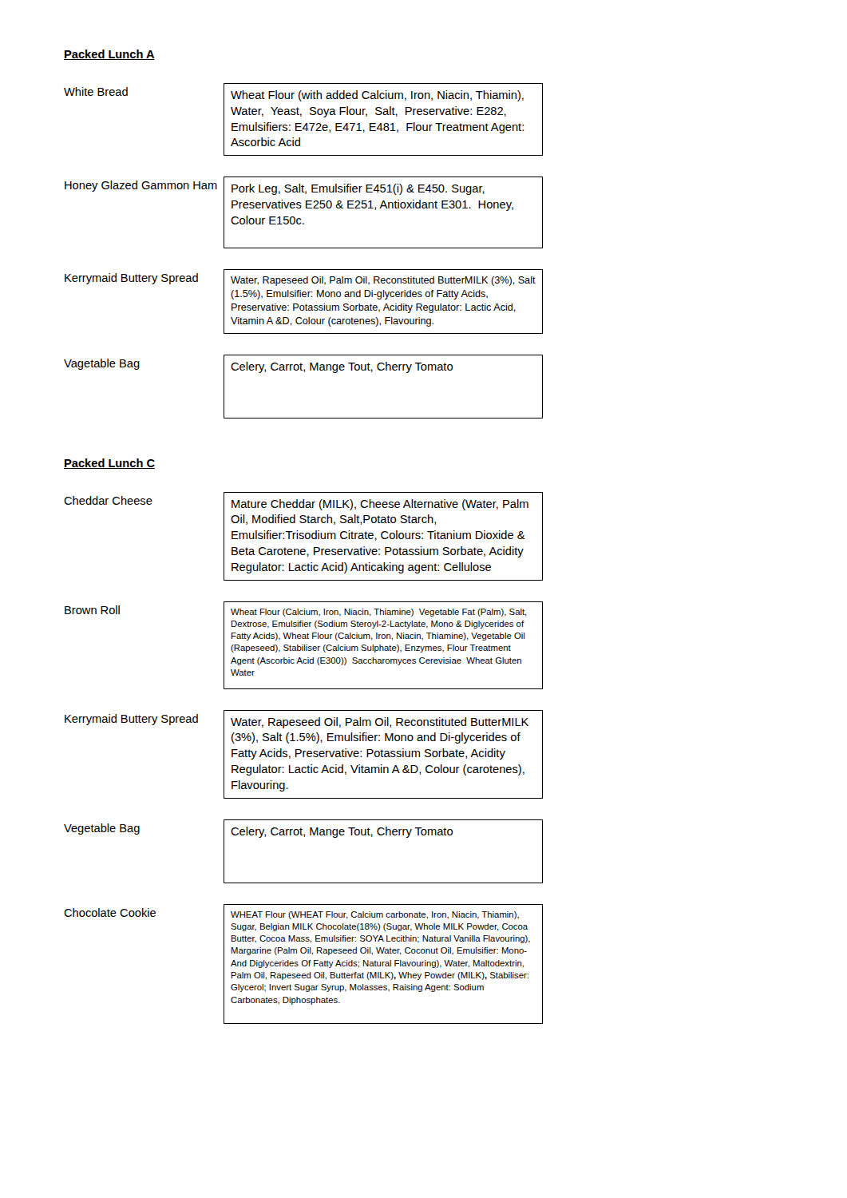Packed Lunch A
White Bread
Wheat Flour (with added Calcium, Iron, Niacin, Thiamin), Water, Yeast, Soya Flour, Salt, Preservative: E282, Emulsifiers: E472e, E471, E481, Flour Treatment Agent: Ascorbic Acid
Honey Glazed Gammon Ham
Pork Leg, Salt, Emulsifier E451(i) & E450. Sugar, Preservatives E250 & E251, Antioxidant E301. Honey, Colour E150c.
Kerrymaid Buttery Spread
Water, Rapeseed Oil, Palm Oil, Reconstituted ButterMILK (3%), Salt (1.5%), Emulsifier: Mono and Di-glycerides of Fatty Acids, Preservative: Potassium Sorbate, Acidity Regulator: Lactic Acid, Vitamin A &D, Colour (carotenes), Flavouring.
Vagetable Bag
Celery, Carrot, Mange Tout, Cherry Tomato
Packed Lunch C
Cheddar Cheese
Mature Cheddar (MILK), Cheese Alternative (Water, Palm Oil, Modified Starch, Salt,Potato Starch, Emulsifier:Trisodium Citrate, Colours: Titanium Dioxide & Beta Carotene, Preservative: Potassium Sorbate, Acidity Regulator: Lactic Acid) Anticaking agent: Cellulose
Brown Roll
Wheat Flour (Calcium, Iron, Niacin, Thiamine) Vegetable Fat (Palm), Salt, Dextrose, Emulsifier (Sodium Steroyl-2-Lactylate, Mono & Diglycerides of Fatty Acids), Wheat Flour (Calcium, Iron, Niacin, Thiamine), Vegetable Oil (Rapeseed), Stabiliser (Calcium Sulphate), Enzymes, Flour Treatment Agent (Ascorbic Acid (E300)) Saccharomyces Cerevisiae Wheat Gluten Water
Kerrymaid Buttery Spread
Water, Rapeseed Oil, Palm Oil, Reconstituted ButterMILK (3%), Salt (1.5%), Emulsifier: Mono and Di-glycerides of Fatty Acids, Preservative: Potassium Sorbate, Acidity Regulator: Lactic Acid, Vitamin A &D, Colour (carotenes), Flavouring.
Vegetable Bag
Celery, Carrot, Mange Tout, Cherry Tomato
Chocolate Cookie
WHEAT Flour (WHEAT Flour, Calcium carbonate, Iron, Niacin, Thiamin), Sugar, Belgian MILK Chocolate(18%) (Sugar, Whole MILK Powder, Cocoa Butter, Cocoa Mass, Emulsifier: SOYA Lecithin; Natural Vanilla Flavouring), Margarine (Palm Oil, Rapeseed Oil, Water, Coconut Oil, Emulsifier: Mono- And Diglycerides Of Fatty Acids; Natural Flavouring), Water, Maltodextrin, Palm Oil, Rapeseed Oil, Butterfat (MILK), Whey Powder (MILK), Stabiliser: Glycerol; Invert Sugar Syrup, Molasses, Raising Agent: Sodium Carbonates, Diphosphates.